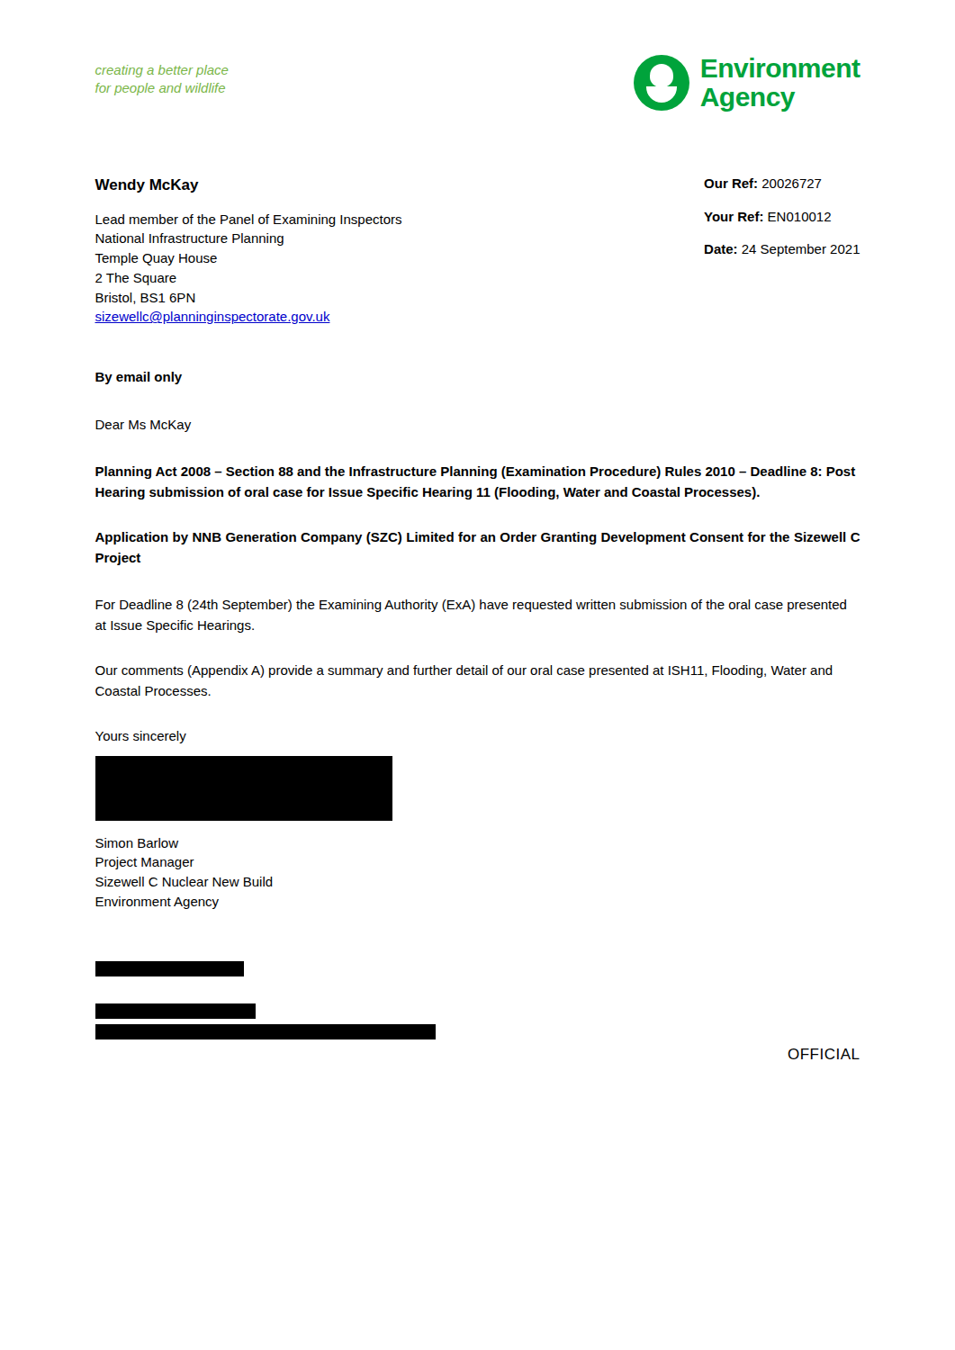creating a better place
for people and wildlife
Environment
Agency
Wendy McKay
Lead member of the Panel of Examining Inspectors
National Infrastructure Planning
Temple Quay House
2 The Square
Bristol, BS1 6PN
sizewellc@planninginspectorate.gov.uk
Our Ref: 20026727
Your Ref: EN010012
Date: 24 September 2021
By email only
Dear Ms McKay
Planning Act 2008 – Section 88 and the Infrastructure Planning (Examination Procedure) Rules 2010 – Deadline 8: Post Hearing submission of oral case for Issue Specific Hearing 11 (Flooding, Water and Coastal Processes).
Application by NNB Generation Company (SZC) Limited for an Order Granting Development Consent for the Sizewell C Project
For Deadline 8 (24th September) the Examining Authority (ExA) have requested written submission of the oral case presented at Issue Specific Hearings.
Our comments (Appendix A) provide a summary and further detail of our oral case presented at ISH11, Flooding, Water and Coastal Processes.
Yours sincerely
Simon Barlow
Project Manager
Sizewell C Nuclear New Build
Environment Agency
OFFICIAL